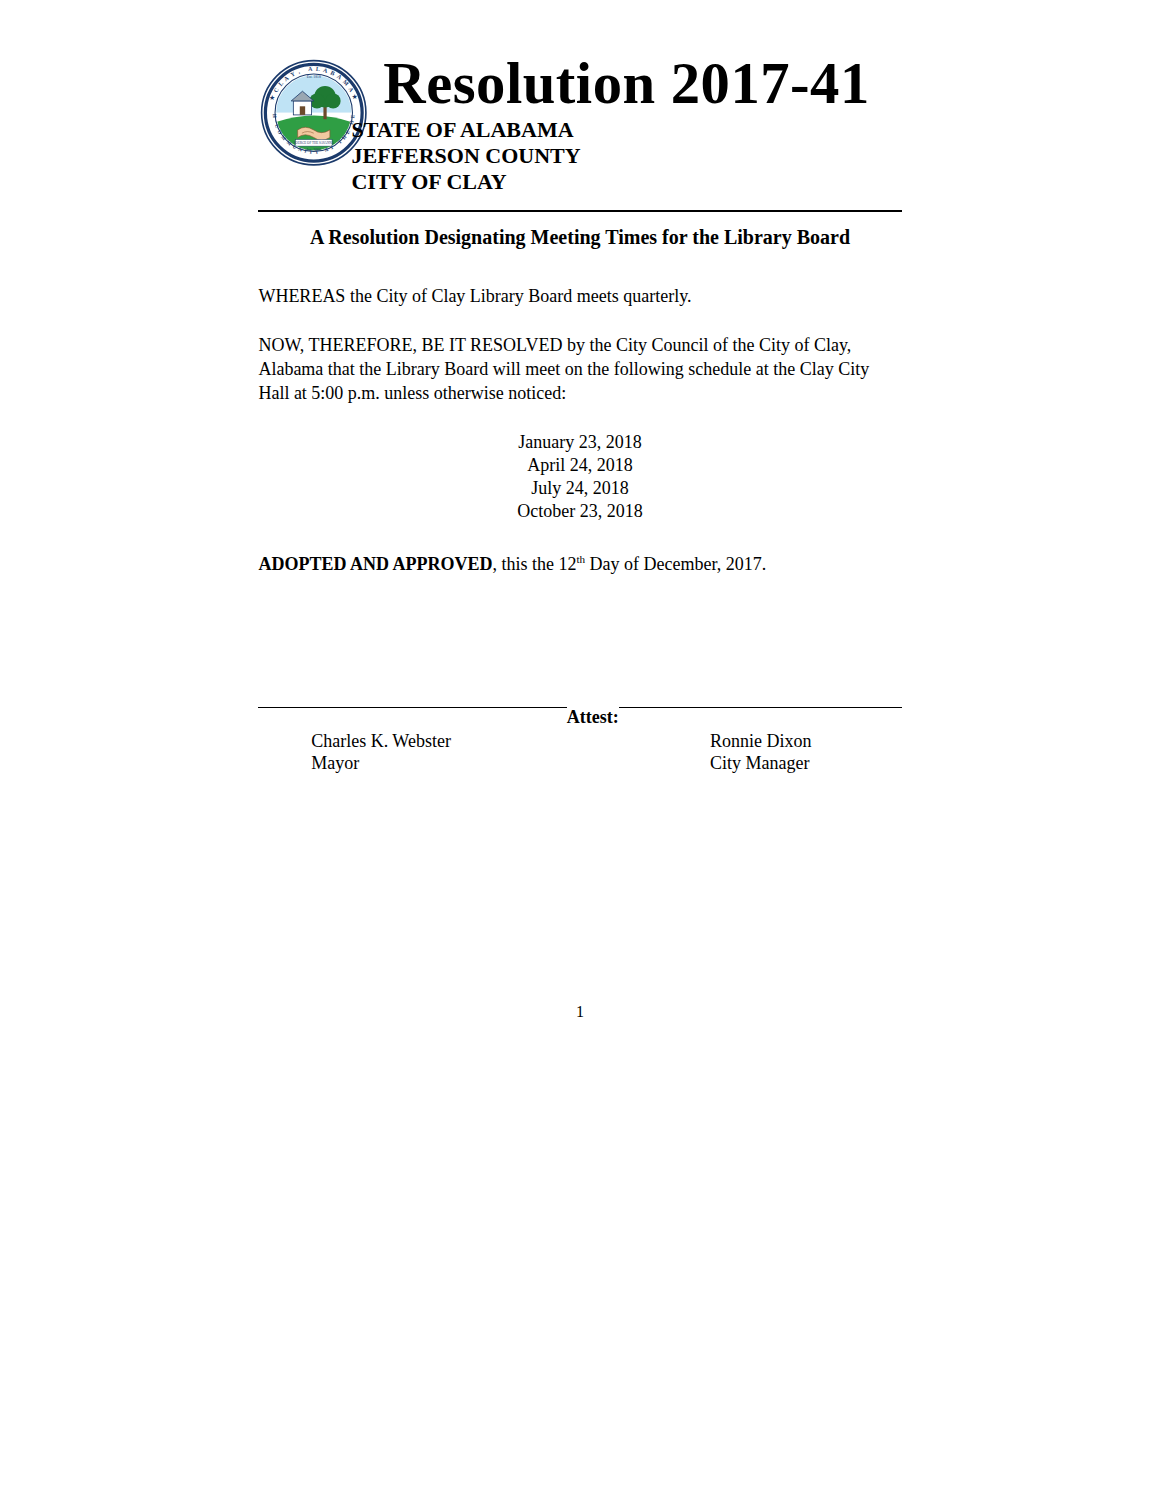SOURCE OF THE SAVANNA ★ C L A Y , A L A B A M A ★ W I T H C O M M U N I T Y A T T H E H E A R T Est. 1818 Inc. 2000
Resolution 2017-41
STATE OF ALABAMA
JEFFERSON COUNTY
CITY OF CLAY
A Resolution Designating Meeting Times for the Library Board
WHEREAS the City of Clay Library Board meets quarterly.
NOW, THEREFORE, BE IT RESOLVED by the City Council of the City of Clay, Alabama that the Library Board will meet on the following schedule at the Clay City Hall at 5:00 p.m. unless otherwise noticed:
January 23, 2018
April 24, 2018
July 24, 2018
October 23, 2018
ADOPTED AND APPROVED, this the 12th Day of December, 2017.
| | Attest: | |
| Charles K. Webster Mayor | | Ronnie Dixon City Manager |
1